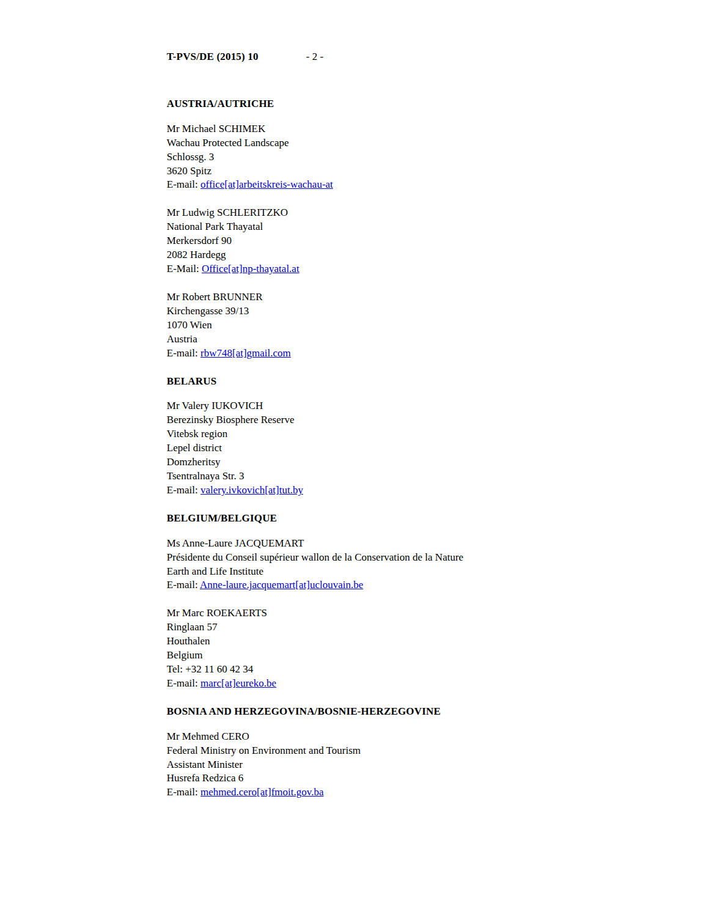T-PVS/DE (2015) 10 - 2 -
AUSTRIA/AUTRICHE
Mr Michael SCHIMEK
Wachau Protected Landscape
Schlossg. 3
3620 Spitz
E-mail: office[at]arbeitskreis-wachau-at
Mr Ludwig SCHLERITZKO
National Park Thayatal
Merkersdorf 90
2082 Hardegg
E-Mail: Office[at]np-thayatal.at
Mr Robert BRUNNER
Kirchengasse 39/13
1070 Wien
Austria
E-mail: rbw748[at]gmail.com
BELARUS
Mr Valery IUKOVICH
Berezinsky Biosphere Reserve
Vitebsk region
Lepel district
Domzheritsy
Tsentralnaya Str. 3
E-mail: valery.ivkovich[at]tut.by
BELGIUM/BELGIQUE
Ms Anne-Laure JACQUEMART
Présidente du Conseil supérieur wallon de la Conservation de la Nature
Earth and Life Institute
E-mail: Anne-laure.jacquemart[at]uclouvain.be
Mr Marc ROEKAERTS
Ringlaan 57
Houthalen
Belgium
Tel: +32 11 60 42 34
E-mail: marc[at]eureko.be
BOSNIA AND HERZEGOVINA/BOSNIE-HERZEGOVINE
Mr Mehmed CERO
Federal Ministry on Environment and Tourism
Assistant Minister
Husrefa Redzica 6
E-mail: mehmed.cero[at]fmoit.gov.ba